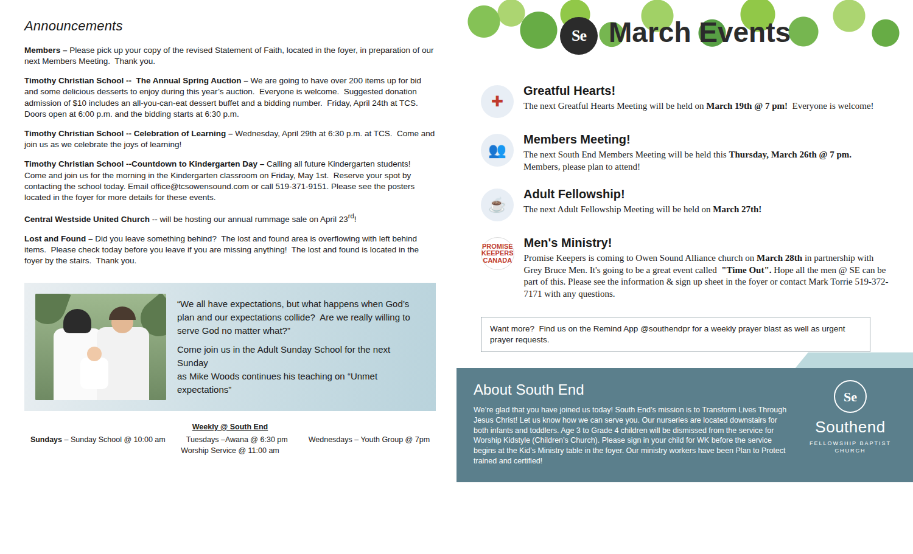Announcements
Members – Please pick up your copy of the revised Statement of Faith, located in the foyer, in preparation of our next Members Meeting. Thank you.
Timothy Christian School -- The Annual Spring Auction – We are going to have over 200 items up for bid and some delicious desserts to enjoy during this year’s auction. Everyone is welcome. Suggested donation admission of $10 includes an all-you-can-eat dessert buffet and a bidding number. Friday, April 24th at TCS. Doors open at 6:00 p.m. and the bidding starts at 6:30 p.m.
Timothy Christian School -- Celebration of Learning – Wednesday, April 29th at 6:30 p.m. at TCS. Come and join us as we celebrate the joys of learning!
Timothy Christian School --Countdown to Kindergarten Day – Calling all future Kindergarten students! Come and join us for the morning in the Kindergarten classroom on Friday, May 1st. Reserve your spot by contacting the school today. Email office@tcsowensound.com or call 519-371-9151. Please see the posters located in the foyer for more details for these events.
Central Westside United Church -- will be hosting our annual rummage sale on April 23rd!
Lost and Found – Did you leave something behind? The lost and found area is overflowing with left behind items. Please check today before you leave if you are missing anything! The lost and found is located in the foyer by the stairs. Thank you.
“We all have expectations, but what happens when God’s plan and our expectations collide? Are we really willing to serve God no matter what?”
Come join us in the Adult Sunday School for the next Sunday
as Mike Woods continues his teaching on “Unmet expectations”
Weekly @ South End
Sundays – Sunday School @ 10:00 am Tuesdays –Awana @ 6:30 pm Wednesdays – Youth Group @ 7pm
Worship Service @ 11:00 am
Se
March Events
✚
Greatful Hearts!
The next Greatful Hearts Meeting will be held on March 19th @ 7 pm! Everyone is welcome!
👥
Members Meeting!
The next South End Members Meeting will be held this Thursday, March 26th @ 7 pm. Members, please plan to attend!
☕
Adult Fellowship!
The next Adult Fellowship Meeting will be held on March 27th!
PROMISE
KEEPERS
CANADA
Men's Ministry!
Promise Keepers is coming to Owen Sound Alliance church on March 28th in partnership with Grey Bruce Men. It's going to be a great event called "Time Out". Hope all the men @ SE can be part of this. Please see the information & sign up sheet in the foyer or contact Mark Torrie 519-372-7171 with any questions.
Want more? Find us on the Remind App @southendpr for a weekly prayer blast as well as urgent prayer requests.
About South End
We’re glad that you have joined us today! South End’s mission is to Transform Lives Through Jesus Christ! Let us know how we can serve you. Our nurseries are located downstairs for both infants and toddlers. Age 3 to Grade 4 children will be dismissed from the service for Worship Kidstyle (Children’s Church). Please sign in your child for WK before the service begins at the Kid’s Ministry table in the foyer. Our ministry workers have been Plan to Protect trained and certified!
Se
Southend
Fellowship Baptist Church